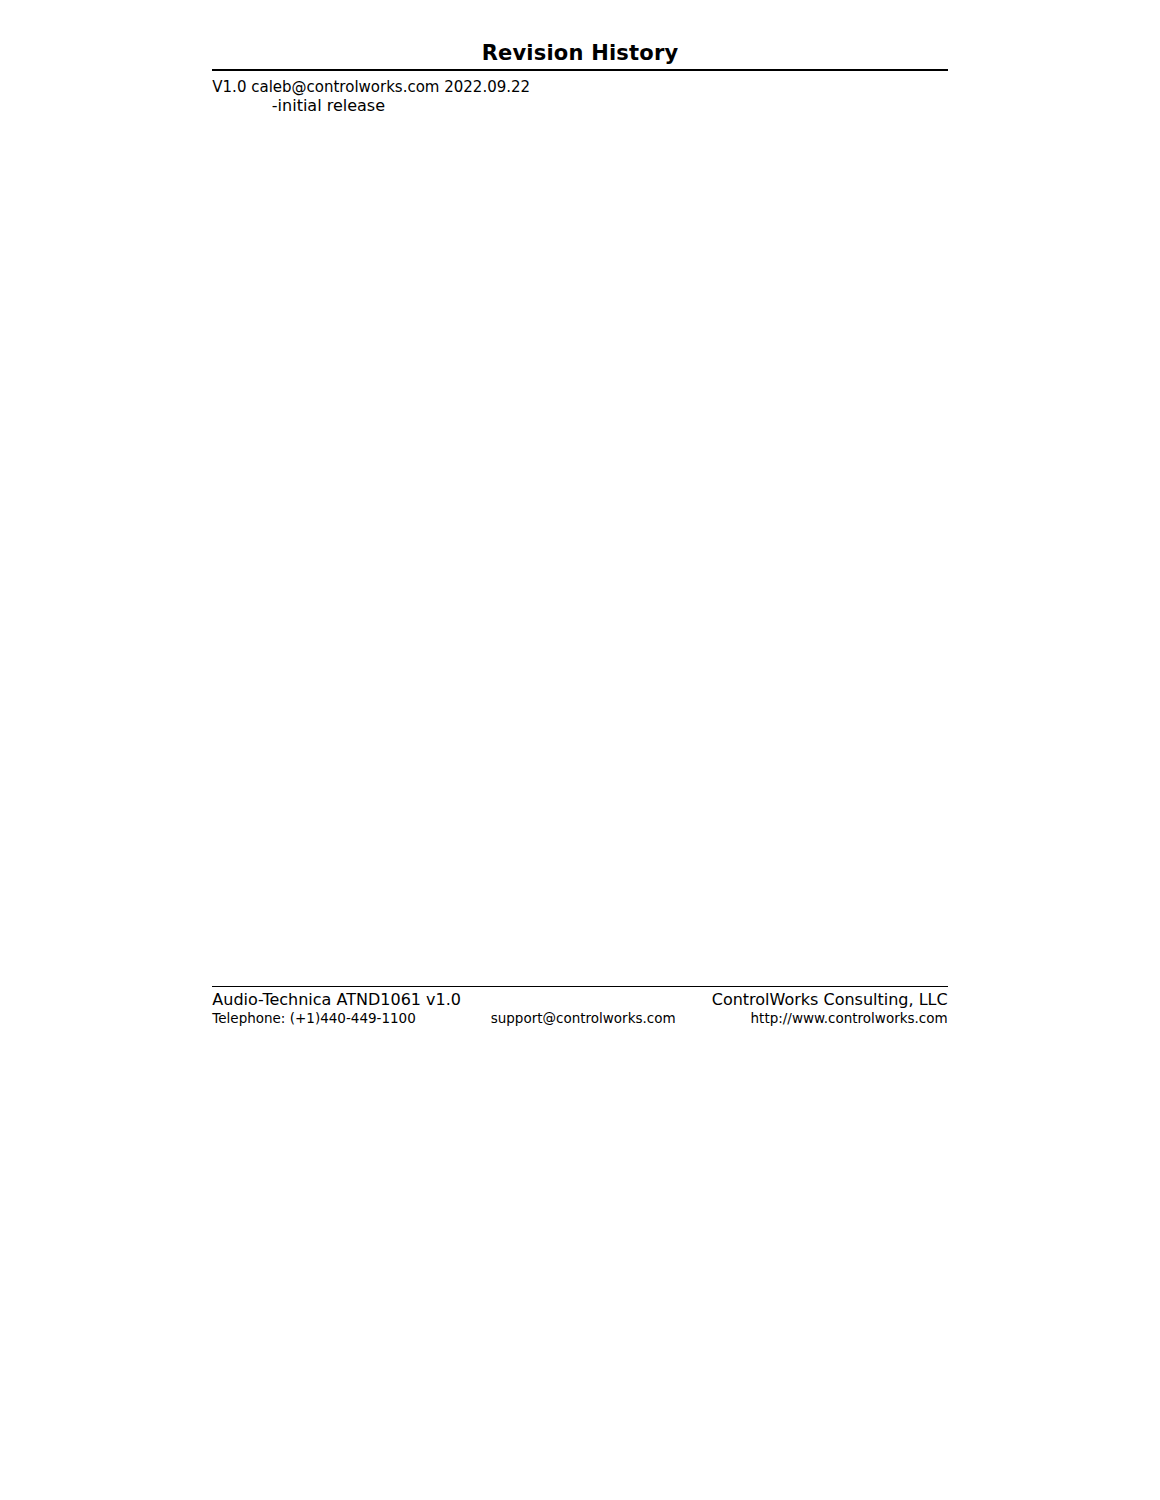Revision History
V1.0 caleb@controlworks.com 2022.09.22
-initial release
Audio-Technica ATND1061 v1.0 ControlWorks Consulting, LLC
Telephone: (+1)440-449-1100 support@controlworks.com http://www.controlworks.com